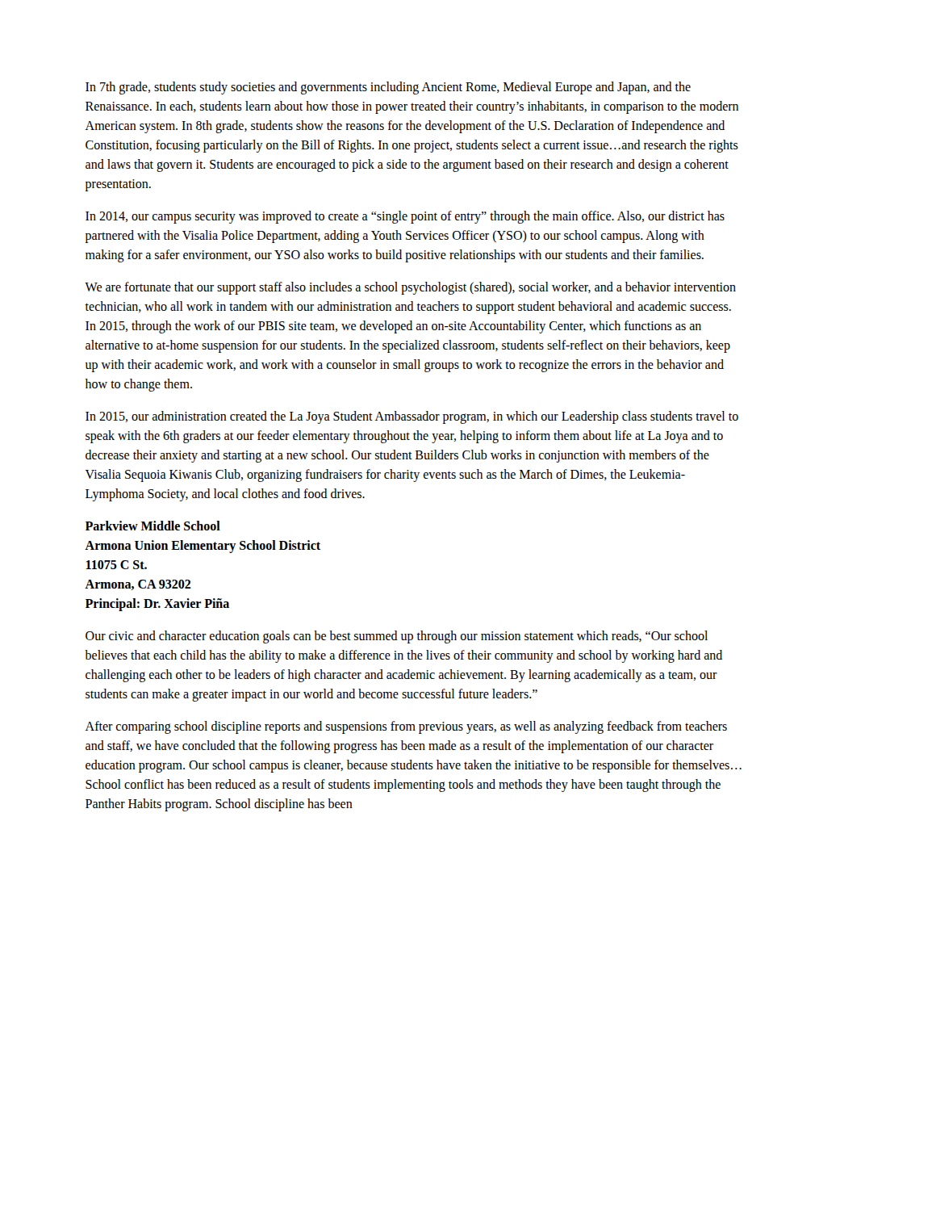In 7th grade, students study societies and governments including Ancient Rome, Medieval Europe and Japan, and the Renaissance. In each, students learn about how those in power treated their country’s inhabitants, in comparison to the modern American system. In 8th grade, students show the reasons for the development of the U.S. Declaration of Independence and Constitution, focusing particularly on the Bill of Rights. In one project, students select a current issue…and research the rights and laws that govern it. Students are encouraged to pick a side to the argument based on their research and design a coherent presentation.
In 2014, our campus security was improved to create a “single point of entry” through the main office. Also, our district has partnered with the Visalia Police Department, adding a Youth Services Officer (YSO) to our school campus. Along with making for a safer environment, our YSO also works to build positive relationships with our students and their families.
We are fortunate that our support staff also includes a school psychologist (shared), social worker, and a behavior intervention technician, who all work in tandem with our administration and teachers to support student behavioral and academic success. In 2015, through the work of our PBIS site team, we developed an on-site Accountability Center, which functions as an alternative to at-home suspension for our students. In the specialized classroom, students self-reflect on their behaviors, keep up with their academic work, and work with a counselor in small groups to work to recognize the errors in the behavior and how to change them.
In 2015, our administration created the La Joya Student Ambassador program, in which our Leadership class students travel to speak with the 6th graders at our feeder elementary throughout the year, helping to inform them about life at La Joya and to decrease their anxiety and starting at a new school. Our student Builders Club works in conjunction with members of the Visalia Sequoia Kiwanis Club, organizing fundraisers for charity events such as the March of Dimes, the Leukemia-Lymphoma Society, and local clothes and food drives.
Parkview Middle School Armona Union Elementary School District 11075 C St. Armona, CA 93202 Principal: Dr. Xavier Piña
Our civic and character education goals can be best summed up through our mission statement which reads, “Our school believes that each child has the ability to make a difference in the lives of their community and school by working hard and challenging each other to be leaders of high character and academic achievement. By learning academically as a team, our students can make a greater impact in our world and become successful future leaders.”
After comparing school discipline reports and suspensions from previous years, as well as analyzing feedback from teachers and staff, we have concluded that the following progress has been made as a result of the implementation of our character education program. Our school campus is cleaner, because students have taken the initiative to be responsible for themselves…School conflict has been reduced as a result of students implementing tools and methods they have been taught through the Panther Habits program. School discipline has been